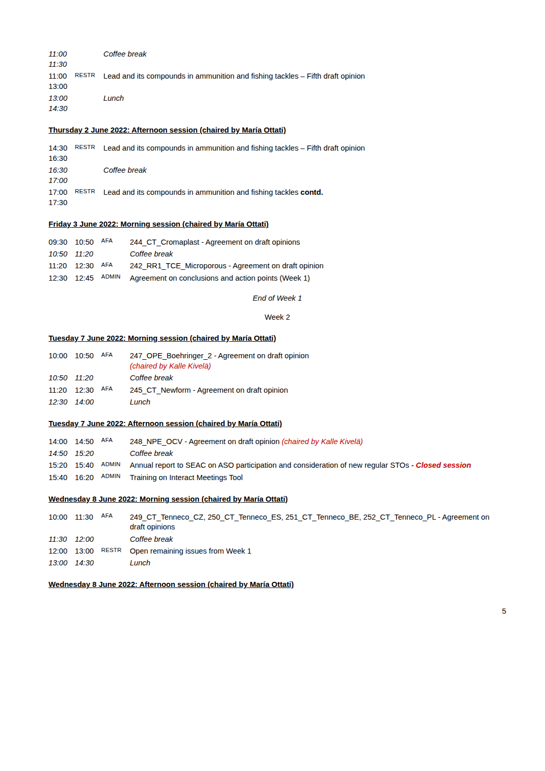| 11:00 11:30 | | Coffee break |
| 11:00 13:00 | RESTR | Lead and its compounds in ammunition and fishing tackles – Fifth draft opinion |
| 13:00 14:30 | | Lunch |
Thursday 2 June 2022: Afternoon session (chaired by María Ottati)
| 14:30 16:30 | RESTR | Lead and its compounds in ammunition and fishing tackles – Fifth draft opinion |
| 16:30 17:00 | | Coffee break |
| 17:00 17:30 | RESTR | Lead and its compounds in ammunition and fishing tackles contd. |
Friday 3 June 2022: Morning session (chaired by María Ottati)
| 09:30 | 10:50 | AFA | 244_CT_Cromaplast - Agreement on draft opinions |
| 10:50 | 11:20 | | Coffee break |
| 11:20 | 12:30 | AFA | 242_RR1_TCE_Microporous - Agreement on draft opinion |
| 12:30 | 12:45 | ADMIN | Agreement on conclusions and action points (Week 1) |
End of Week 1
Week 2
Tuesday 7 June 2022: Morning session (chaired by María Ottati)
| 10:00 | 10:50 | AFA | 247_OPE_Boehringer_2 - Agreement on draft opinion (chaired by Kalle Kivelä) |
| 10:50 | 11:20 | | Coffee break |
| 11:20 | 12:30 | AFA | 245_CT_Newform - Agreement on draft opinion |
| 12:30 | 14:00 | | Lunch |
Tuesday 7 June 2022: Afternoon session (chaired by María Ottati)
| 14:00 | 14:50 | AFA | 248_NPE_OCV - Agreement on draft opinion (chaired by Kalle Kivelä) |
| 14:50 | 15:20 | | Coffee break |
| 15:20 | 15:40 | ADMIN | Annual report to SEAC on ASO participation and consideration of new regular STOs - Closed session |
| 15:40 | 16:20 | ADMIN | Training on Interact Meetings Tool |
Wednesday 8 June 2022: Morning session (chaired by María Ottati)
| 10:00 | 11:30 | AFA | 249_CT_Tenneco_CZ, 250_CT_Tenneco_ES, 251_CT_Tenneco_BE, 252_CT_Tenneco_PL - Agreement on draft opinions |
| 11:30 | 12:00 | | Coffee break |
| 12:00 | 13:00 | RESTR | Open remaining issues from Week 1 |
| 13:00 | 14:30 | | Lunch |
Wednesday 8 June 2022: Afternoon session (chaired by María Ottati)
5